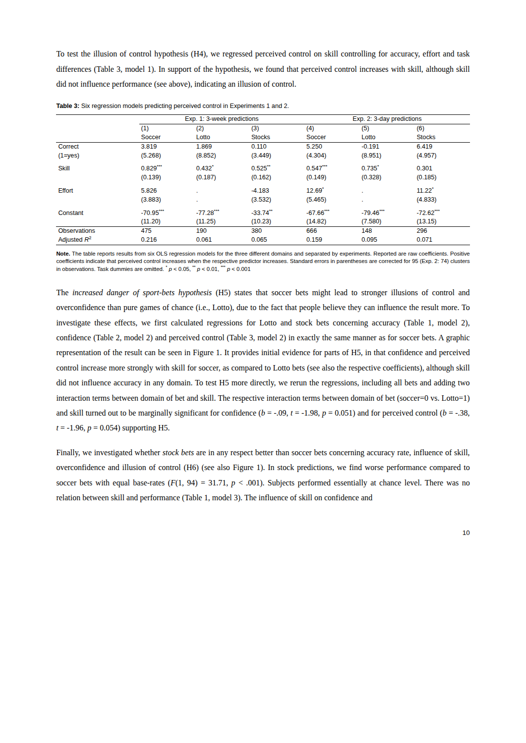To test the illusion of control hypothesis (H4), we regressed perceived control on skill controlling for accuracy, effort and task differences (Table 3, model 1). In support of the hypothesis, we found that perceived control increases with skill, although skill did not influence performance (see above), indicating an illusion of control.
Table 3: Six regression models predicting perceived control in Experiments 1 and 2.
| | Exp. 1: 3-week predictions | Exp. 2: 3-day predictions |
| --- | --- | --- |
| | (1) | (2) | (3) | (4) | (5) | (6) |
| | Soccer | Lotto | Stocks | Soccer | Lotto | Stocks |
| Correct | 3.819 | 1.869 | 0.110 | 5.250 | -0.191 | 6.419 |
| (1=yes) | (5.268) | (8.852) | (3.449) | (4.304) | (8.951) | (4.957) |
| Skill | 0.829 *** | 0.432 * | 0.525 ** | 0.547 *** | 0.735 * | 0.301 |
| | (0.139) | (0.187) | (0.162) | (0.149) | (0.328) | (0.185) |
| Effort | 5.826 | . | -4.183 | 12.69 * | . | 11.22 * |
| | (3.883) | . | (3.532) | (5.465) | . | (4.833) |
| Constant | -70.95 *** | -77.28 *** | -33.74 ** | -67.66 *** | -79.46 *** | -72.62 *** |
| | (11.20) | (11.25) | (10.23) | (14.82) | (7.580) | (13.15) |
| Observations | 475 | 190 | 380 | 666 | 148 | 296 |
| Adjusted R 2 | 0.216 | 0.061 | 0.065 | 0.159 | 0.095 | 0.071 |
Note. The table reports results from six OLS regression models for the three different domains and separated by experiments. Reported are raw coefficients. Positive coefficients indicate that perceived control increases when the respective predictor increases. Standard errors in parentheses are corrected for 95 (Exp. 2: 74) clusters in observations. Task dummies are omitted. * p < 0.05, ** p < 0.01, *** p < 0.001
The increased danger of sport-bets hypothesis (H5) states that soccer bets might lead to stronger illusions of control and overconfidence than pure games of chance (i.e., Lotto), due to the fact that people believe they can influence the result more. To investigate these effects, we first calculated regressions for Lotto and stock bets concerning accuracy (Table 1, model 2), confidence (Table 2, model 2) and perceived control (Table 3, model 2) in exactly the same manner as for soccer bets. A graphic representation of the result can be seen in Figure 1. It provides initial evidence for parts of H5, in that confidence and perceived control increase more strongly with skill for soccer, as compared to Lotto bets (see also the respective coefficients), although skill did not influence accuracy in any domain. To test H5 more directly, we rerun the regressions, including all bets and adding two interaction terms between domain of bet and skill. The respective interaction terms between domain of bet (soccer=0 vs. Lotto=1) and skill turned out to be marginally significant for confidence (b = -.09, t = -1.98, p = 0.051) and for perceived control (b = -.38, t = -1.96, p = 0.054) supporting H5.
Finally, we investigated whether stock bets are in any respect better than soccer bets concerning accuracy rate, influence of skill, overconfidence and illusion of control (H6) (see also Figure 1). In stock predictions, we find worse performance compared to soccer bets with equal base-rates (F(1, 94) = 31.71, p < .001). Subjects performed essentially at chance level. There was no relation between skill and performance (Table 1, model 3). The influence of skill on confidence and
10